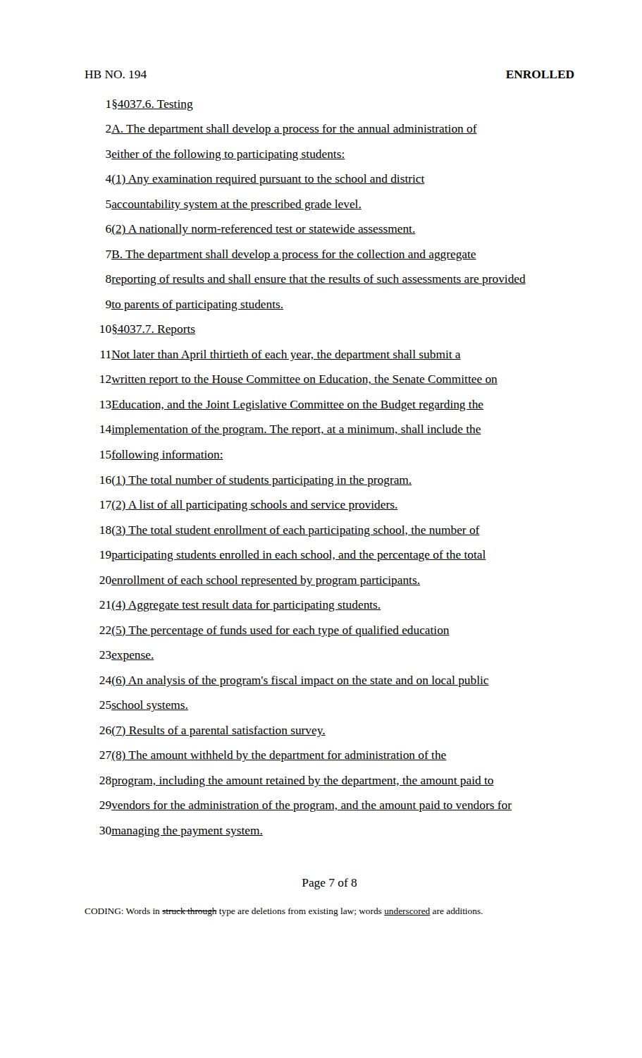HB NO. 194 ENROLLED
| 1 | §4037.6. Testing |
| 2 | A. The department shall develop a process for the annual administration of |
| 3 | either of the following to participating students: |
| 4 | (1) Any examination required pursuant to the school and district |
| 5 | accountability system at the prescribed grade level. |
| 6 | (2) A nationally norm-referenced test or statewide assessment. |
| 7 | B. The department shall develop a process for the collection and aggregate |
| 8 | reporting of results and shall ensure that the results of such assessments are provided |
| 9 | to parents of participating students. |
| 10 | §4037.7. Reports |
| 11 | Not later than April thirtieth of each year, the department shall submit a |
| 12 | written report to the House Committee on Education, the Senate Committee on |
| 13 | Education, and the Joint Legislative Committee on the Budget regarding the |
| 14 | implementation of the program. The report, at a minimum, shall include the |
| 15 | following information: |
| 16 | (1) The total number of students participating in the program. |
| 17 | (2) A list of all participating schools and service providers. |
| 18 | (3) The total student enrollment of each participating school, the number of |
| 19 | participating students enrolled in each school, and the percentage of the total |
| 20 | enrollment of each school represented by program participants. |
| 21 | (4) Aggregate test result data for participating students. |
| 22 | (5) The percentage of funds used for each type of qualified education |
| 23 | expense. |
| 24 | (6) An analysis of the program's fiscal impact on the state and on local public |
| 25 | school systems. |
| 26 | (7) Results of a parental satisfaction survey. |
| 27 | (8) The amount withheld by the department for administration of the |
| 28 | program, including the amount retained by the department, the amount paid to |
| 29 | vendors for the administration of the program, and the amount paid to vendors for |
| 30 | managing the payment system. |
Page 7 of 8
CODING: Words in struck through type are deletions from existing law; words underscored are additions.